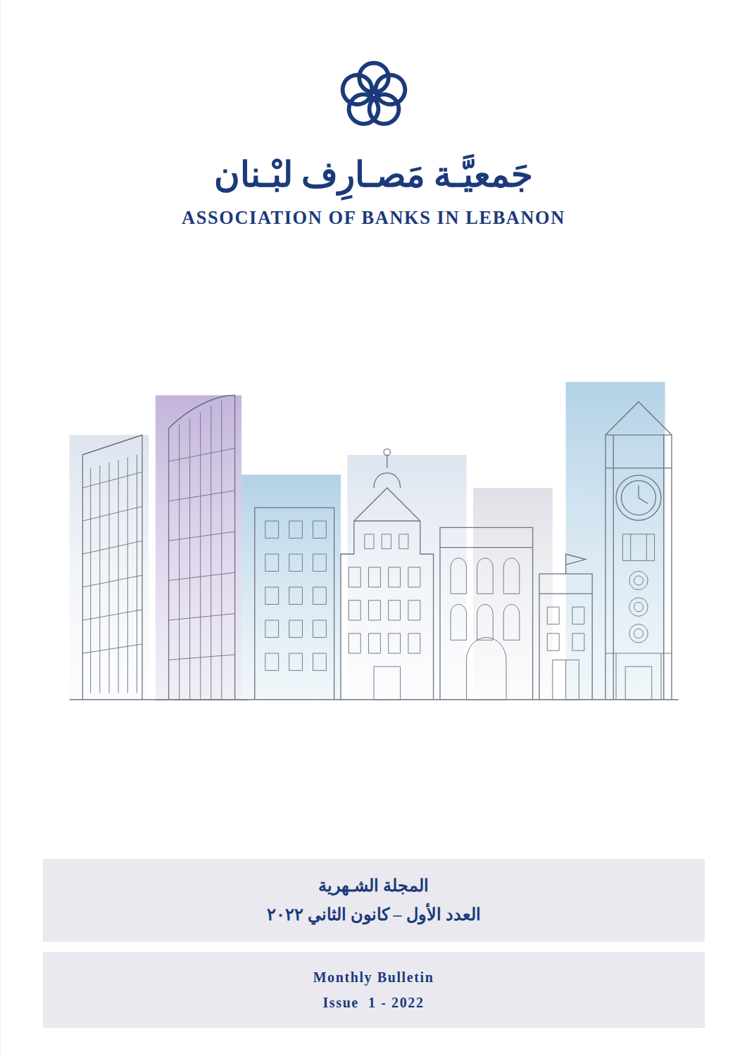جَمعيَّـة مَصـارِف لبْـنان
Association of Banks in Lebanon
المجلة الشـهرية العدد الأول – كانون الثاني ٢٠٢٢
Monthly Bulletin Issue 1 - 2022